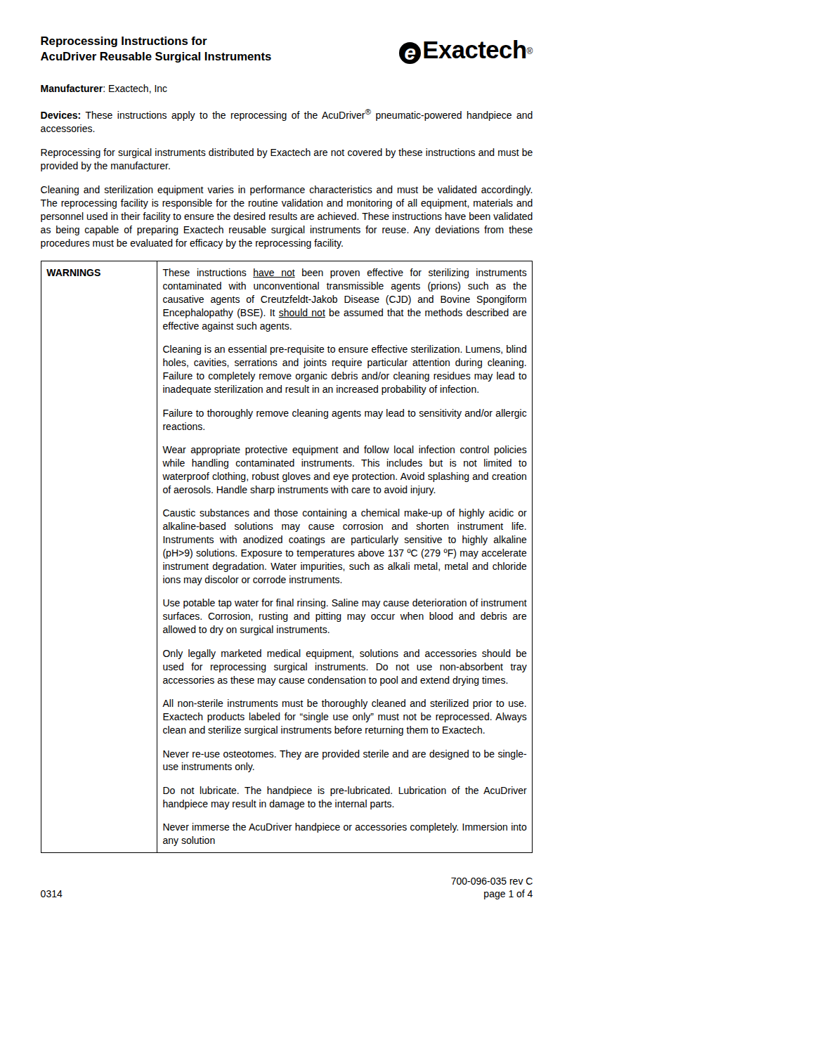Reprocessing Instructions for
AcuDriver Reusable Surgical Instruments
e Exactech®
Manufacturer: Exactech, Inc
Devices: These instructions apply to the reprocessing of the AcuDriver® pneumatic-powered handpiece and accessories.
Reprocessing for surgical instruments distributed by Exactech are not covered by these instructions and must be provided by the manufacturer.
Cleaning and sterilization equipment varies in performance characteristics and must be validated accordingly. The reprocessing facility is responsible for the routine validation and monitoring of all equipment, materials and personnel used in their facility to ensure the desired results are achieved. These instructions have been validated as being capable of preparing Exactech reusable surgical instruments for reuse. Any deviations from these procedures must be evaluated for efficacy by the reprocessing facility.
| WARNINGS | These instructions have not been proven effective for sterilizing instruments contaminated with unconventional transmissible agents (prions) such as the causative agents of Creutzfeldt-Jakob Disease (CJD) and Bovine Spongiform Encephalopathy (BSE). It should not be assumed that the methods described are effective against such agents. Cleaning is an essential pre-requisite to ensure effective sterilization. Lumens, blind holes, cavities, serrations and joints require particular attention during cleaning. Failure to completely remove organic debris and/or cleaning residues may lead to inadequate sterilization and result in an increased probability of infection. Failure to thoroughly remove cleaning agents may lead to sensitivity and/or allergic reactions. Wear appropriate protective equipment and follow local infection control policies while handling contaminated instruments. This includes but is not limited to waterproof clothing, robust gloves and eye protection. Avoid splashing and creation of aerosols. Handle sharp instruments with care to avoid injury. Caustic substances and those containing a chemical make-up of highly acidic or alkaline-based solutions may cause corrosion and shorten instrument life. Instruments with anodized coatings are particularly sensitive to highly alkaline (pH>9) solutions. Exposure to temperatures above 137 ºC (279 ºF) may accelerate instrument degradation. Water impurities, such as alkali metal, metal and chloride ions may discolor or corrode instruments. Use potable tap water for final rinsing. Saline may cause deterioration of instrument surfaces. Corrosion, rusting and pitting may occur when blood and debris are allowed to dry on surgical instruments. Only legally marketed medical equipment, solutions and accessories should be used for reprocessing surgical instruments. Do not use non-absorbent tray accessories as these may cause condensation to pool and extend drying times. All non-sterile instruments must be thoroughly cleaned and sterilized prior to use. Exactech products labeled for “single use only” must not be reprocessed. Always clean and sterilize surgical instruments before returning them to Exactech. Never re-use osteotomes. They are provided sterile and are designed to be single-use instruments only. Do not lubricate. The handpiece is pre-lubricated. Lubrication of the AcuDriver handpiece may result in damage to the internal parts. Never immerse the AcuDriver handpiece or accessories completely. Immersion into any solution |
0314
700-096-035 rev C
page 1 of 4